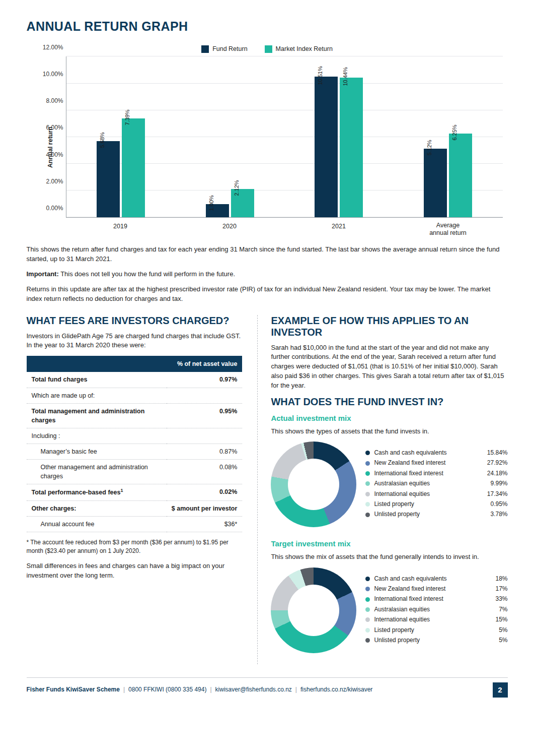Annual Return Graph
Fund Return Market Index Return
Annual return
12.00%
10.00%
8.00%
6.00%
4.00%
2.00%
0.00%
5.68%
7.39%
1.00%
2.12%
10.51%
10.44%
5.12%
6.25%
2019
2020
2021
Average
annual return
This shows the return after fund charges and tax for each year ending 31 March since the fund started. The last bar shows the average annual return since the fund started, up to 31 March 2021.
Important: This does not tell you how the fund will perform in the future.
Returns in this update are after tax at the highest prescribed investor rate (PIR) of tax for an individual New Zealand resident. Your tax may be lower. The market index return reflects no deduction for charges and tax.
What fees are investors charged?
Investors in GlidePath Age 75 are charged fund charges that include GST. In the year to 31 March 2020 these were:
| | % of net asset value |
| --- | --- |
| Total fund charges | 0.97% |
| Which are made up of: | |
| Total management and administration charges | 0.95% |
| Including : | |
| Manager’s basic fee | 0.87% |
| Other management and administration charges | 0.08% |
| Total performance-based fees 1 | 0.02% |
| Other charges: | $ amount per investor |
| Annual account fee | $36* |
* The account fee reduced from $3 per month ($36 per annum) to $1.95 per month ($23.40 per annum) on 1 July 2020.
Small differences in fees and charges can have a big impact on your investment over the long term.
Example of how this applies to an investor
Sarah had $10,000 in the fund at the start of the year and did not make any further contributions. At the end of the year, Sarah received a return after fund charges were deducted of $1,051 (that is 10.51% of her initial $10,000). Sarah also paid $36 in other charges. This gives Sarah a total return after tax of $1,015 for the year.
What does the fund invest in?
Actual investment mix
This shows the types of assets that the fund invests in.
Cash and cash equivalents 15.84%
New Zealand fixed interest 27.92%
International fixed interest 24.18%
Australasian equities 9.99%
International equities 17.34%
Listed property 0.95%
Unlisted property 3.78%
Target investment mix
This shows the mix of assets that the fund generally intends to invest in.
Cash and cash equivalents 18%
New Zealand fixed interest 17%
International fixed interest 33%
Australasian equities 7%
International equities 15%
Listed property 5%
Unlisted property 5%
Fisher Funds KiwiSaver Scheme | 0800 FFKIWI (0800 335 494) | kiwisaver@fisherfunds.co.nz | fisherfunds.co.nz/kiwisaver 2